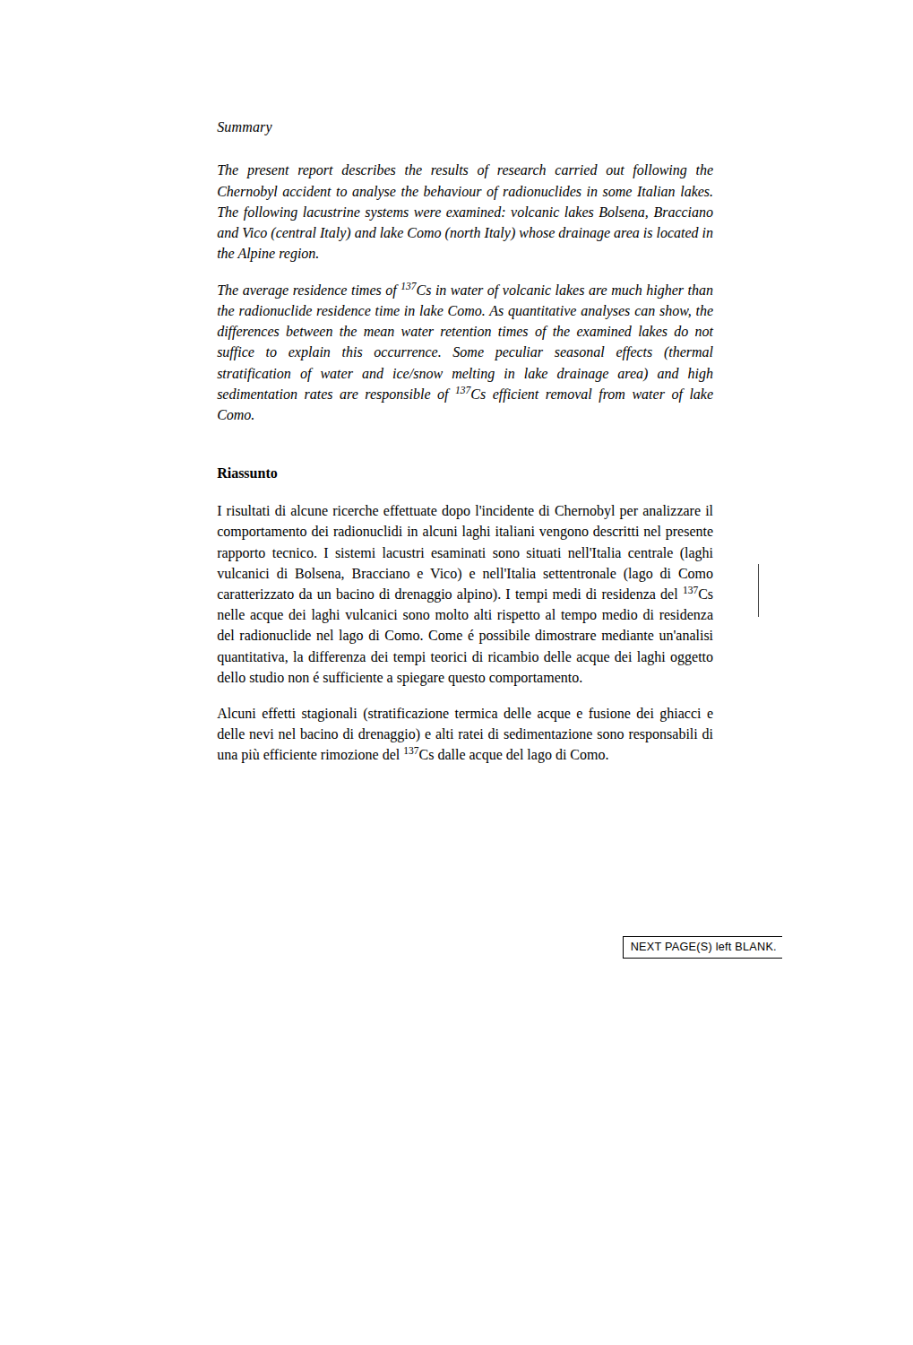Summary
The present report describes the results of research carried out following the Chernobyl accident to analyse the behaviour of radionuclides in some Italian lakes. The following lacustrine systems were examined: volcanic lakes Bolsena, Bracciano and Vico (central Italy) and lake Como (north Italy) whose drainage area is located in the Alpine region.
The average residence times of 137Cs in water of volcanic lakes are much higher than the radionuclide residence time in lake Como. As quantitative analyses can show, the differences between the mean water retention times of the examined lakes do not suffice to explain this occurrence. Some peculiar seasonal effects (thermal stratification of water and ice/snow melting in lake drainage area) and high sedimentation rates are responsible of 137Cs efficient removal from water of lake Como.
Riassunto
I risultati di alcune ricerche effettuate dopo l'incidente di Chernobyl per analizzare il comportamento dei radionuclidi in alcuni laghi italiani vengono descritti nel presente rapporto tecnico. I sistemi lacustri esaminati sono situati nell'Italia centrale (laghi vulcanici di Bolsena, Bracciano e Vico) e nell'Italia settentronale (lago di Como caratterizzato da un bacino di drenaggio alpino). I tempi medi di residenza del 137Cs nelle acque dei laghi vulcanici sono molto alti rispetto al tempo medio di residenza del radionuclide nel lago di Como. Come é possibile dimostrare mediante un'analisi quantitativa, la differenza dei tempi teorici di ricambio delle acque dei laghi oggetto dello studio non é sufficiente a spiegare questo comportamento.
Alcuni effetti stagionali (stratificazione termica delle acque e fusione dei ghiacci e delle nevi nel bacino di drenaggio) e alti ratei di sedimentazione sono responsabili di una più efficiente rimozione del 137Cs dalle acque del lago di Como.
NEXT PAGE(S) left BLANK.